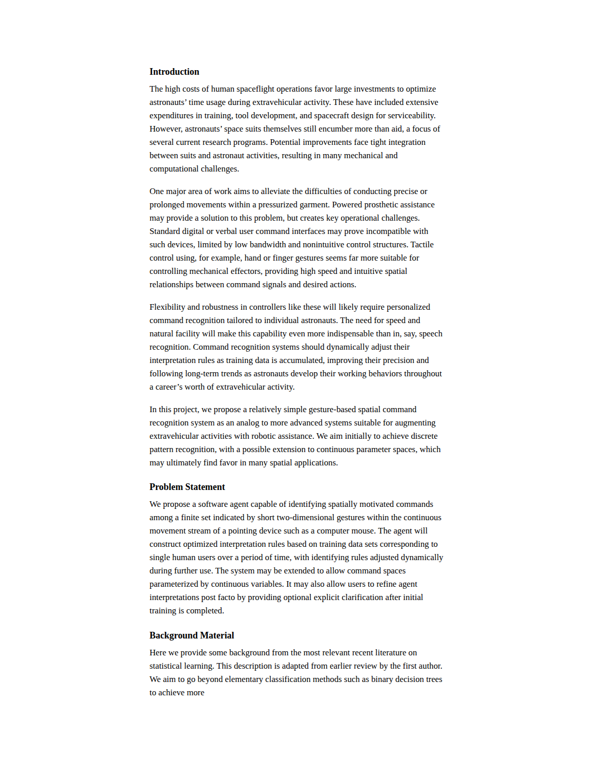Introduction
The high costs of human spaceflight operations favor large investments to optimize astronauts’ time usage during extravehicular activity. These have included extensive expenditures in training, tool development, and spacecraft design for serviceability. However, astronauts’ space suits themselves still encumber more than aid, a focus of several current research programs. Potential improvements face tight integration between suits and astronaut activities, resulting in many mechanical and computational challenges.
One major area of work aims to alleviate the difficulties of conducting precise or prolonged movements within a pressurized garment. Powered prosthetic assistance may provide a solution to this problem, but creates key operational challenges. Standard digital or verbal user command interfaces may prove incompatible with such devices, limited by low bandwidth and nonintuitive control structures. Tactile control using, for example, hand or finger gestures seems far more suitable for controlling mechanical effectors, providing high speed and intuitive spatial relationships between command signals and desired actions.
Flexibility and robustness in controllers like these will likely require personalized command recognition tailored to individual astronauts. The need for speed and natural facility will make this capability even more indispensable than in, say, speech recognition. Command recognition systems should dynamically adjust their interpretation rules as training data is accumulated, improving their precision and following long-term trends as astronauts develop their working behaviors throughout a career’s worth of extravehicular activity.
In this project, we propose a relatively simple gesture-based spatial command recognition system as an analog to more advanced systems suitable for augmenting extravehicular activities with robotic assistance. We aim initially to achieve discrete pattern recognition, with a possible extension to continuous parameter spaces, which may ultimately find favor in many spatial applications.
Problem Statement
We propose a software agent capable of identifying spatially motivated commands among a finite set indicated by short two-dimensional gestures within the continuous movement stream of a pointing device such as a computer mouse. The agent will construct optimized interpretation rules based on training data sets corresponding to single human users over a period of time, with identifying rules adjusted dynamically during further use. The system may be extended to allow command spaces parameterized by continuous variables. It may also allow users to refine agent interpretations post facto by providing optional explicit clarification after initial training is completed.
Background Material
Here we provide some background from the most relevant recent literature on statistical learning. This description is adapted from earlier review by the first author. We aim to go beyond elementary classification methods such as binary decision trees to achieve more